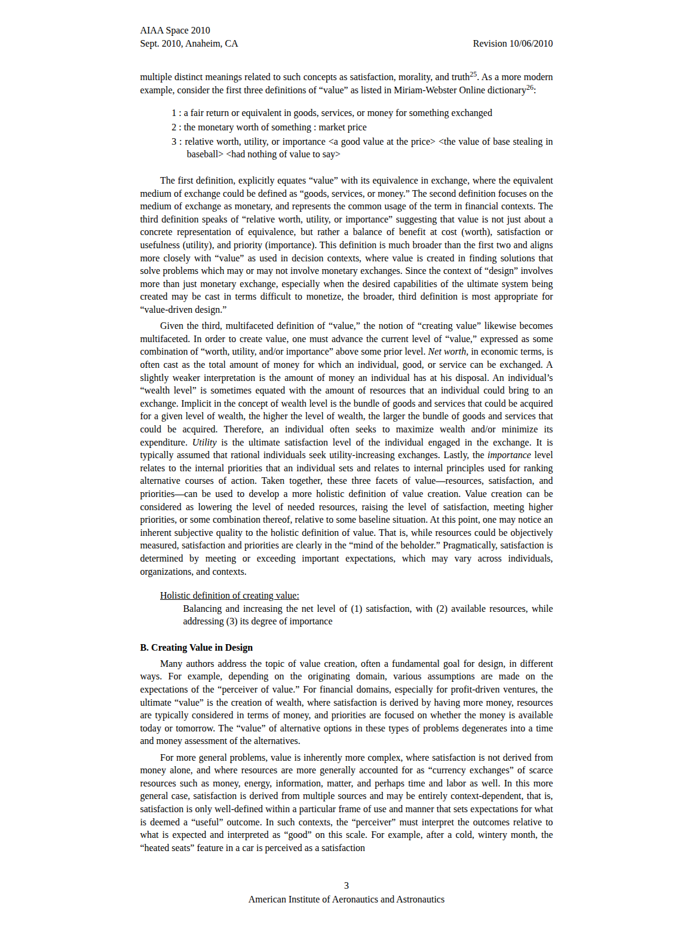AIAA Space 2010
Sept. 2010, Anaheim, CA
Revision 10/06/2010
multiple distinct meanings related to such concepts as satisfaction, morality, and truth25. As a more modern example, consider the first three definitions of “value” as listed in Miriam-Webster Online dictionary26:
1 : a fair return or equivalent in goods, services, or money for something exchanged
2 : the monetary worth of something : market price
3 : relative worth, utility, or importance <a good value at the price> <the value of base stealing in baseball> <had nothing of value to say>
The first definition, explicitly equates “value” with its equivalence in exchange, where the equivalent medium of exchange could be defined as “goods, services, or money.” The second definition focuses on the medium of exchange as monetary, and represents the common usage of the term in financial contexts. The third definition speaks of “relative worth, utility, or importance” suggesting that value is not just about a concrete representation of equivalence, but rather a balance of benefit at cost (worth), satisfaction or usefulness (utility), and priority (importance). This definition is much broader than the first two and aligns more closely with “value” as used in decision contexts, where value is created in finding solutions that solve problems which may or may not involve monetary exchanges. Since the context of “design” involves more than just monetary exchange, especially when the desired capabilities of the ultimate system being created may be cast in terms difficult to monetize, the broader, third definition is most appropriate for “value-driven design.”
Given the third, multifaceted definition of “value,” the notion of “creating value” likewise becomes multifaceted. In order to create value, one must advance the current level of “value,” expressed as some combination of “worth, utility, and/or importance” above some prior level. Net worth, in economic terms, is often cast as the total amount of money for which an individual, good, or service can be exchanged. A slightly weaker interpretation is the amount of money an individual has at his disposal. An individual’s “wealth level” is sometimes equated with the amount of resources that an individual could bring to an exchange. Implicit in the concept of wealth level is the bundle of goods and services that could be acquired for a given level of wealth, the higher the level of wealth, the larger the bundle of goods and services that could be acquired. Therefore, an individual often seeks to maximize wealth and/or minimize its expenditure. Utility is the ultimate satisfaction level of the individual engaged in the exchange. It is typically assumed that rational individuals seek utility-increasing exchanges. Lastly, the importance level relates to the internal priorities that an individual sets and relates to internal principles used for ranking alternative courses of action. Taken together, these three facets of value—resources, satisfaction, and priorities—can be used to develop a more holistic definition of value creation. Value creation can be considered as lowering the level of needed resources, raising the level of satisfaction, meeting higher priorities, or some combination thereof, relative to some baseline situation. At this point, one may notice an inherent subjective quality to the holistic definition of value. That is, while resources could be objectively measured, satisfaction and priorities are clearly in the “mind of the beholder.” Pragmatically, satisfaction is determined by meeting or exceeding important expectations, which may vary across individuals, organizations, and contexts.
Holistic definition of creating value:
Balancing and increasing the net level of (1) satisfaction, with (2) available resources, while addressing (3) its degree of importance
B. Creating Value in Design
Many authors address the topic of value creation, often a fundamental goal for design, in different ways. For example, depending on the originating domain, various assumptions are made on the expectations of the “perceiver of value.” For financial domains, especially for profit-driven ventures, the ultimate “value” is the creation of wealth, where satisfaction is derived by having more money, resources are typically considered in terms of money, and priorities are focused on whether the money is available today or tomorrow. The “value” of alternative options in these types of problems degenerates into a time and money assessment of the alternatives.
For more general problems, value is inherently more complex, where satisfaction is not derived from money alone, and where resources are more generally accounted for as “currency exchanges” of scarce resources such as money, energy, information, matter, and perhaps time and labor as well. In this more general case, satisfaction is derived from multiple sources and may be entirely context-dependent, that is, satisfaction is only well-defined within a particular frame of use and manner that sets expectations for what is deemed a “useful” outcome. In such contexts, the “perceiver” must interpret the outcomes relative to what is expected and interpreted as “good” on this scale. For example, after a cold, wintery month, the “heated seats” feature in a car is perceived as a satisfaction
3
American Institute of Aeronautics and Astronautics